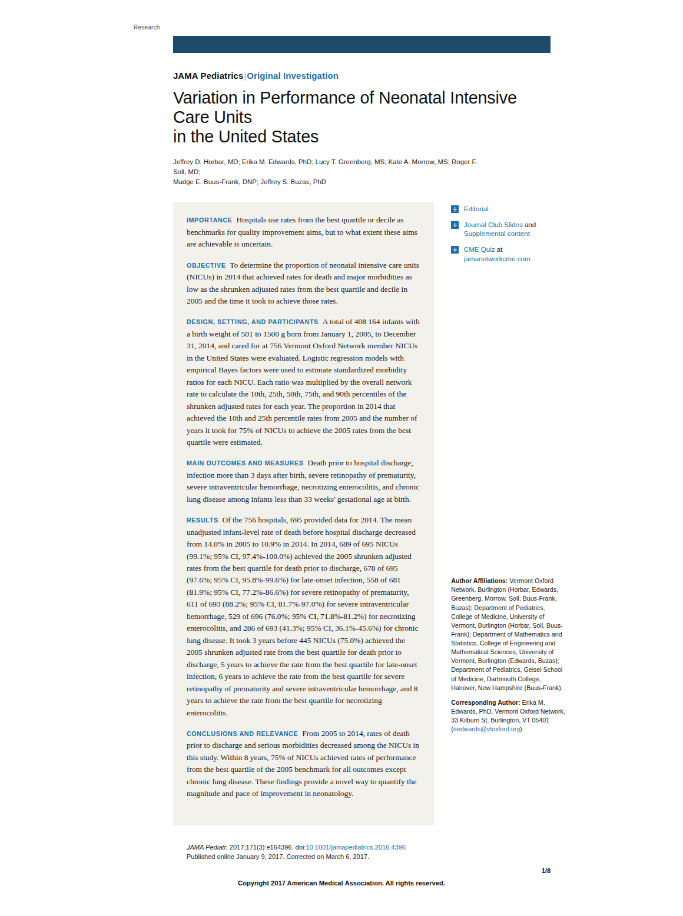Research
JAMA Pediatrics|Original Investigation
Variation in Performance of Neonatal Intensive Care Units
in the United States
Jeffrey D. Horbar, MD; Erika M. Edwards, PhD; Lucy T. Greenberg, MS; Kate A. Morrow, MS; Roger F. Soll, MD;
Madge E. Buus-Frank, DNP; Jeffrey S. Buzas, PhD
Importance Hospitals use rates from the best quartile or decile as benchmarks for quality improvement aims, but to what extent these aims are achievable is uncertain.
Objective To determine the proportion of neonatal intensive care units (NICUs) in 2014 that achieved rates for death and major morbidities as low as the shrunken adjusted rates from the best quartile and decile in 2005 and the time it took to achieve those rates.
Design, Setting, and Participants A total of 408 164 infants with a birth weight of 501 to 1500 g born from January 1, 2005, to December 31, 2014, and cared for at 756 Vermont Oxford Network member NICUs in the United States were evaluated. Logistic regression models with empirical Bayes factors were used to estimate standardized morbidity ratios for each NICU. Each ratio was multiplied by the overall network rate to calculate the 10th, 25th, 50th, 75th, and 90th percentiles of the shrunken adjusted rates for each year. The proportion in 2014 that achieved the 10th and 25th percentile rates from 2005 and the number of years it took for 75% of NICUs to achieve the 2005 rates from the best quartile were estimated.
Main Outcomes and Measures Death prior to hospital discharge, infection more than 3 days after birth, severe retinopathy of prematurity, severe intraventricular hemorrhage, necrotizing enterocolitis, and chronic lung disease among infants less than 33 weeks' gestational age at birth.
Results Of the 756 hospitals, 695 provided data for 2014. The mean unadjusted infant-level rate of death before hospital discharge decreased from 14.0% in 2005 to 10.9% in 2014. In 2014, 689 of 695 NICUs (99.1%; 95% CI, 97.4%-100.0%) achieved the 2005 shrunken adjusted rates from the best quartile for death prior to discharge, 678 of 695 (97.6%; 95% CI, 95.8%-99.6%) for late-onset infection, 558 of 681 (81.9%; 95% CI, 77.2%-86.6%) for severe retinopathy of prematurity, 611 of 693 (88.2%; 95% CI, 81.7%-97.0%) for severe intraventricular hemorrhage, 529 of 696 (76.0%; 95% CI, 71.8%-81.2%) for necrotizing enterocolitis, and 286 of 693 (41.3%; 95% CI, 36.1%-45.6%) for chronic lung disease. It took 3 years before 445 NICUs (75.0%) achieved the 2005 shrunken adjusted rate from the best quartile for death prior to discharge, 5 years to achieve the rate from the best quartile for late-onset infection, 6 years to achieve the rate from the best quartile for severe retinopathy of prematurity and severe intraventricular hemorrhage, and 8 years to achieve the rate from the best quartile for necrotizing enterocolitis.
Conclusions and Relevance From 2005 to 2014, rates of death prior to discharge and serious morbidities decreased among the NICUs in this study. Within 8 years, 75% of NICUs achieved rates of performance from the best quartile of the 2005 benchmark for all outcomes except chronic lung disease. These findings provide a novel way to quantify the magnitude and pace of improvement in neonatology.
Editorial
Journal Club Slides and
Supplemental content
CME Quiz at
jamanetworkcme.com
Author Affiliations: Vermont Oxford Network, Burlington (Horbar, Edwards, Greenberg, Morrow, Soll, Buus-Frank, Buzas); Department of Pediatrics, College of Medicine, University of Vermont, Burlington (Horbar, Soll, Buus-Frank); Department of Mathematics and Statistics, College of Engineering and Mathematical Sciences, University of Vermont, Burlington (Edwards, Buzas); Department of Pediatrics, Geisel School of Medicine, Dartmouth College, Hanover, New Hampshire (Buus-Frank).
Corresponding Author: Erika M. Edwards, PhD, Vermont Oxford Network, 33 Kilburn St, Burlington, VT 05401 (eedwards@vtoxford.org).
JAMA Pediatr. 2017;171(3):e164396. doi:10.1001/jamapediatrics.2016.4396
Published online January 9, 2017. Corrected on March 6, 2017.
Copyright 2017 American Medical Association. All rights reserved.
1/8